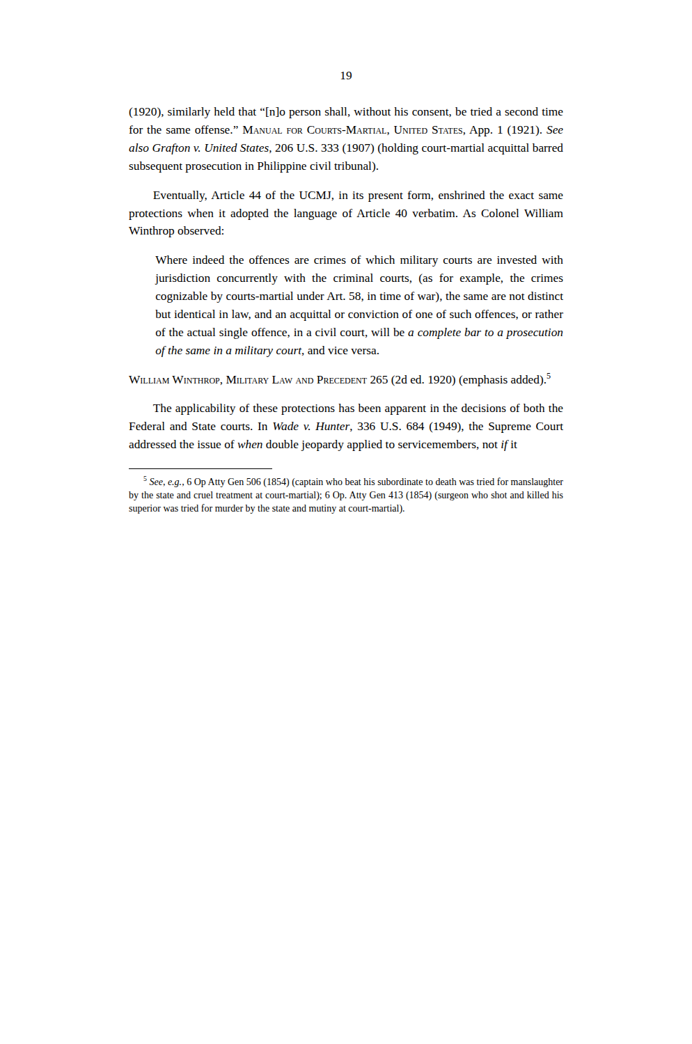19
(1920), similarly held that “[n]o person shall, without his consent, be tried a second time for the same offense.” Manual for Courts-Martial, United States, App. 1 (1921). See also Grafton v. United States, 206 U.S. 333 (1907) (holding court-martial acquittal barred subsequent prosecution in Philippine civil tribunal).
Eventually, Article 44 of the UCMJ, in its present form, enshrined the exact same protections when it adopted the language of Article 40 verbatim. As Colonel William Winthrop observed:
Where indeed the offences are crimes of which military courts are invested with jurisdiction concurrently with the criminal courts, (as for example, the crimes cognizable by courts-martial under Art. 58, in time of war), the same are not distinct but identical in law, and an acquittal or conviction of one of such offences, or rather of the actual single offence, in a civil court, will be a complete bar to a prosecution of the same in a military court, and vice versa.
William Winthrop, Military Law and Precedent 265 (2d ed. 1920) (emphasis added).5
The applicability of these protections has been apparent in the decisions of both the Federal and State courts. In Wade v. Hunter, 336 U.S. 684 (1949), the Supreme Court addressed the issue of when double jeopardy applied to servicemembers, not if it
5 See, e.g., 6 Op Atty Gen 506 (1854) (captain who beat his subordinate to death was tried for manslaughter by the state and cruel treatment at court-martial); 6 Op. Atty Gen 413 (1854) (surgeon who shot and killed his superior was tried for murder by the state and mutiny at court-martial).